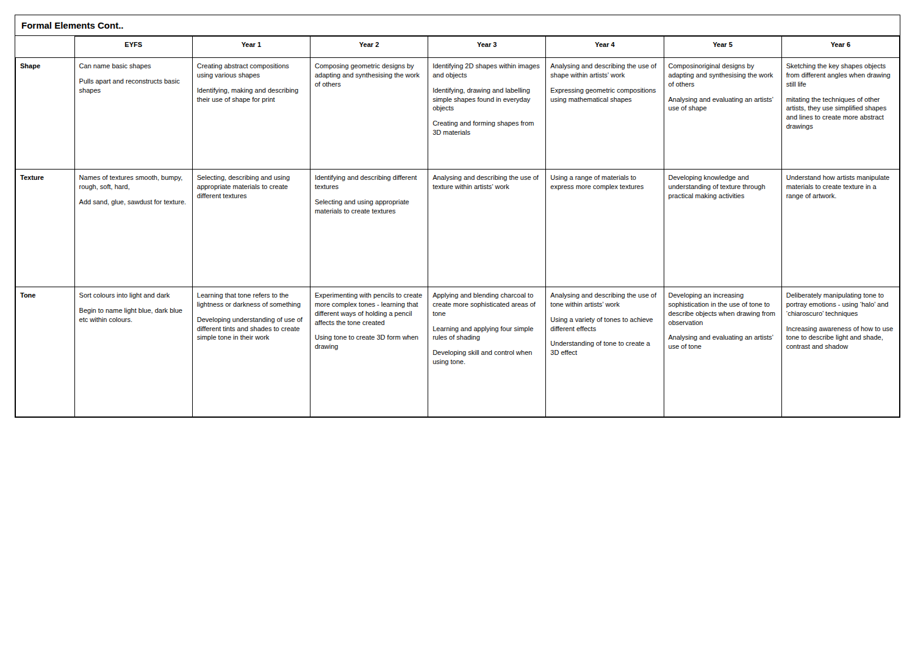Formal Elements Cont..
| | EYFS | Year 1 | Year 2 | Year 3 | Year 4 | Year 5 | Year 6 |
| --- | --- | --- | --- | --- | --- | --- | --- |
| Shape | Can name basic shapes Pulls apart and reconstructs basic shapes | Creating abstract compositions using various shapes Identifying, making and describing their use of shape for print | Composing geometric designs by adapting and synthesising the work of others | Identifying 2D shapes within images and objects Identifying, drawing and labelling simple shapes found in everyday objects Creating and forming shapes from 3D materials | Analysing and describing the use of shape within artists’ work Expressing geometric compositions using mathematical shapes | Composinoriginal designs by adapting and synthesising the work of others Analysing and evaluating an artists’ use of shape | Sketching the key shapes objects from different angles when drawing still life mitating the techniques of other artists, they use simplified shapes and lines to create more abstract drawings |
| Texture | Names of textures smooth, bumpy, rough, soft, hard, Add sand, glue, sawdust for texture. | Selecting, describing and using appropriate materials to create different textures | Identifying and describing different textures Selecting and using appropriate materials to create textures | Analysing and describing the use of texture within artists’ work | Using a range of materials to express more complex textures | Developing knowledge and understanding of texture through practical making activities | Understand how artists manipulate materials to create texture in a range of artwork. |
| Tone | Sort colours into light and dark Begin to name light blue, dark blue etc within colours. | Learning that tone refers to the lightness or darkness of something Developing understanding of use of different tints and shades to create simple tone in their work | Experimenting with pencils to create more complex tones - learning that different ways of holding a pencil affects the tone created Using tone to create 3D form when drawing | Applying and blending charcoal to create more sophisticated areas of tone Learning and applying four simple rules of shading Developing skill and control when using tone. | Analysing and describing the use of tone within artists’ work Using a variety of tones to achieve different effects Understanding of tone to create a 3D effect | Developing an increasing sophistication in the use of tone to describe objects when drawing from observation Analysing and evaluating an artists’ use of tone | Deliberately manipulating tone to portray emotions - using ‘halo’ and ‘chiaroscuro’ techniques Increasing awareness of how to use tone to describe light and shade, contrast and shadow |